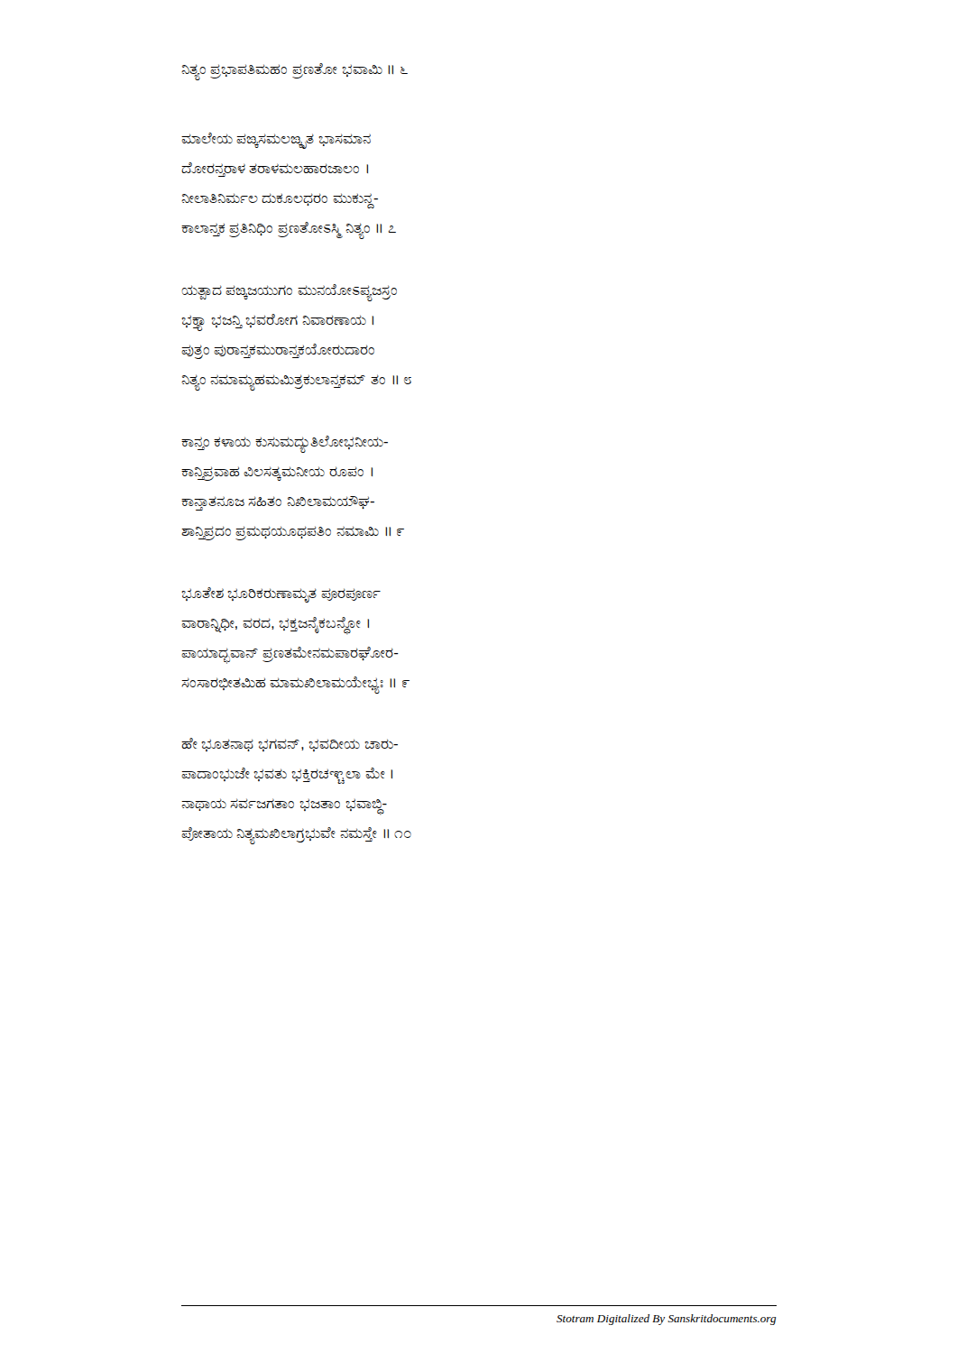ನಿತ್ಯಂ ಪ್ರಭಾಪತಿಮಹಂ ಪ್ರಣತೋ ಭವಾಮಿ ॥ ೬
ಮಾಲೇಯ ಪಙ್ಕಸಮಲಙ್ಕೃತ ಭಾಸಮಾನ
ದೋರನ್ತರಾಳ ತರಾಳಮಲಹಾರಜಾಲಂ ।
ನೀಲಾತಿನಿರ್ಮಲ ದುಕೂಲಧರಂ ಮುಕುನ್ದ-
ಕಾಲಾನ್ತಕ ಪ್ರತಿನಿಧಿಂ ಪ್ರಣತೋಽಸ್ಮಿ ನಿತ್ಯಂ ॥ ೭
ಯತ್ಪಾದ ಪಙ್ಕಜಯುಗಂ ಮುನಯೋಽಪ್ಯಜಸ್ರಂ
ಭಕ್ತ್ಯಾ ಭಜನ್ತಿ ಭವರೋಗ ನಿವಾರಣಾಯ ।
ಪುತ್ರಂ ಪುರಾನ್ತಕಮುರಾನ್ತಕಯೋರುದಾರಂ
ನಿತ್ಯಂ ನಮಾಮ್ಯಹಮಮಿತ್ರಕುಲಾನ್ತಕಮ್ ತಂ ॥ ೮
ಕಾನ್ತಂ ಕಳಾಯ ಕುಸುಮದ್ಯುತಿಲೋಭನೀಯ-
ಕಾನ್ತಿಪ್ರವಾಹ ವಿಲಸತ್ಕಮನೀಯ ರೂಪಂ ।
ಕಾನ್ತಾತನೂಜ ಸಹಿತಂ ನಿಖಿಲಾಮಯೌಘ-
ಶಾನ್ತಿಪ್ರದಂ ಪ್ರಮಥಯೂಥಪತಿಂ ನಮಾಮಿ ॥ ೯
ಭೂತೇಶ ಭೂರಿಕರುಣಾಮೃತ ಪೂರಪೂರ್ಣ
ವಾರಾನ್ನಿಧೀ, ವರದ, ಭಕ್ತಜನೈಕಬನ್ಧೋ ।
ಪಾಯಾದ್ಭವಾನ್ ಪ್ರಣತಮೇನಮಪಾರಘೋರ-
ಸಂಸಾರಭೀತಮಿಹ ಮಾಮಖಿಲಾಮಯೇಭ್ಯಃ ॥ ೯
ಹೇ ಭೂತನಾಥ ಭಗವನ್, ಭವದೀಯ ಚಾರು-
ಪಾದಾಂಭುಜೇ ಭವತು ಭಕ್ತಿರಚಞ್ಚಲಾ ಮೇ ।
ನಾಥಾಯ ಸರ್ವಜಗತಾಂ ಭಜತಾಂ ಭವಾಬ್ಧಿ-
ಪೋತಾಯ ನಿತ್ಯಮಖಿಲಾಗ್ರಭುವೇ ನಮಸ್ತೇ ॥ ೧೦
Stotram Digitalized By Sanskritdocuments.org